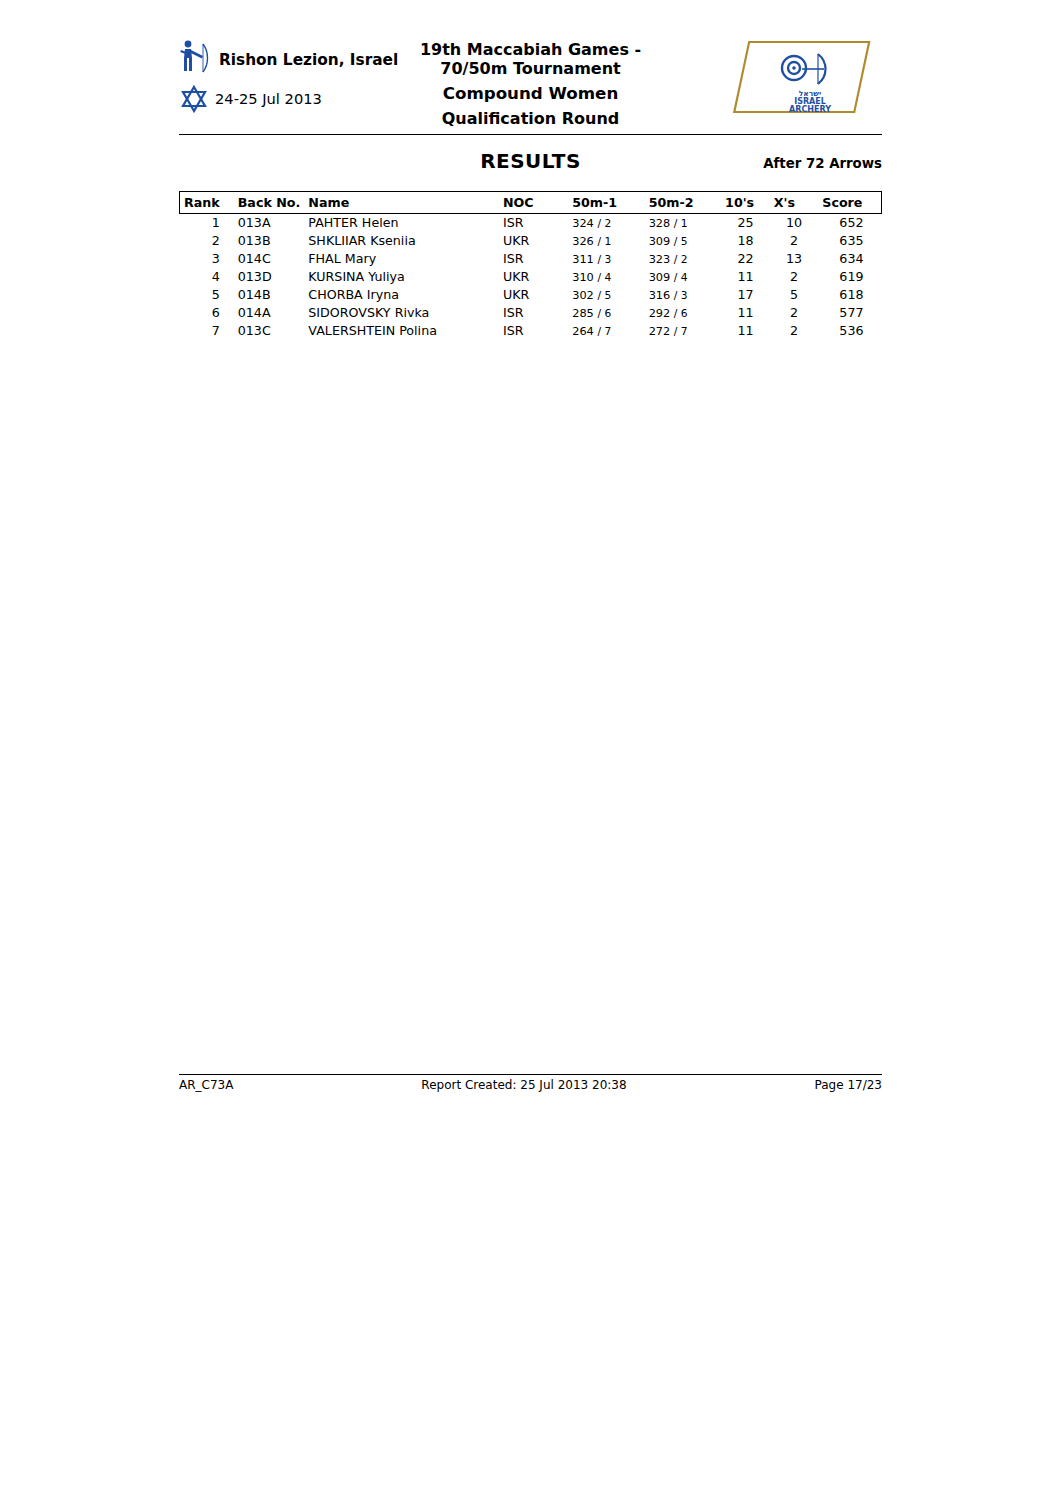Rishon Lezion, Israel
24-25 Jul 2013
19th Maccabiah Games - 70/50m Tournament
Compound Women
Qualification Round
ישראל ISRAEL ARCHERY
RESULTS
After 72 Arrows
| Rank | Back No. | Name | NOC | 50m-1 | 50m-2 | 10's | X's | Score |
| --- | --- | --- | --- | --- | --- | --- | --- | --- |
| 1 | 013A | PAHTER Helen | ISR | 324 / 2 | 328 / 1 | 25 | 10 | 652 |
| 2 | 013B | SHKLIIAR Kseniia | UKR | 326 / 1 | 309 / 5 | 18 | 2 | 635 |
| 3 | 014C | FHAL Mary | ISR | 311 / 3 | 323 / 2 | 22 | 13 | 634 |
| 4 | 013D | KURSINA Yuliya | UKR | 310 / 4 | 309 / 4 | 11 | 2 | 619 |
| 5 | 014B | CHORBA Iryna | UKR | 302 / 5 | 316 / 3 | 17 | 5 | 618 |
| 6 | 014A | SIDOROVSKY Rivka | ISR | 285 / 6 | 292 / 6 | 11 | 2 | 577 |
| 7 | 013C | VALERSHTEIN Polina | ISR | 264 / 7 | 272 / 7 | 11 | 2 | 536 |
AR_C73A
Report Created: 25 Jul 2013 20:38
Page 17/23